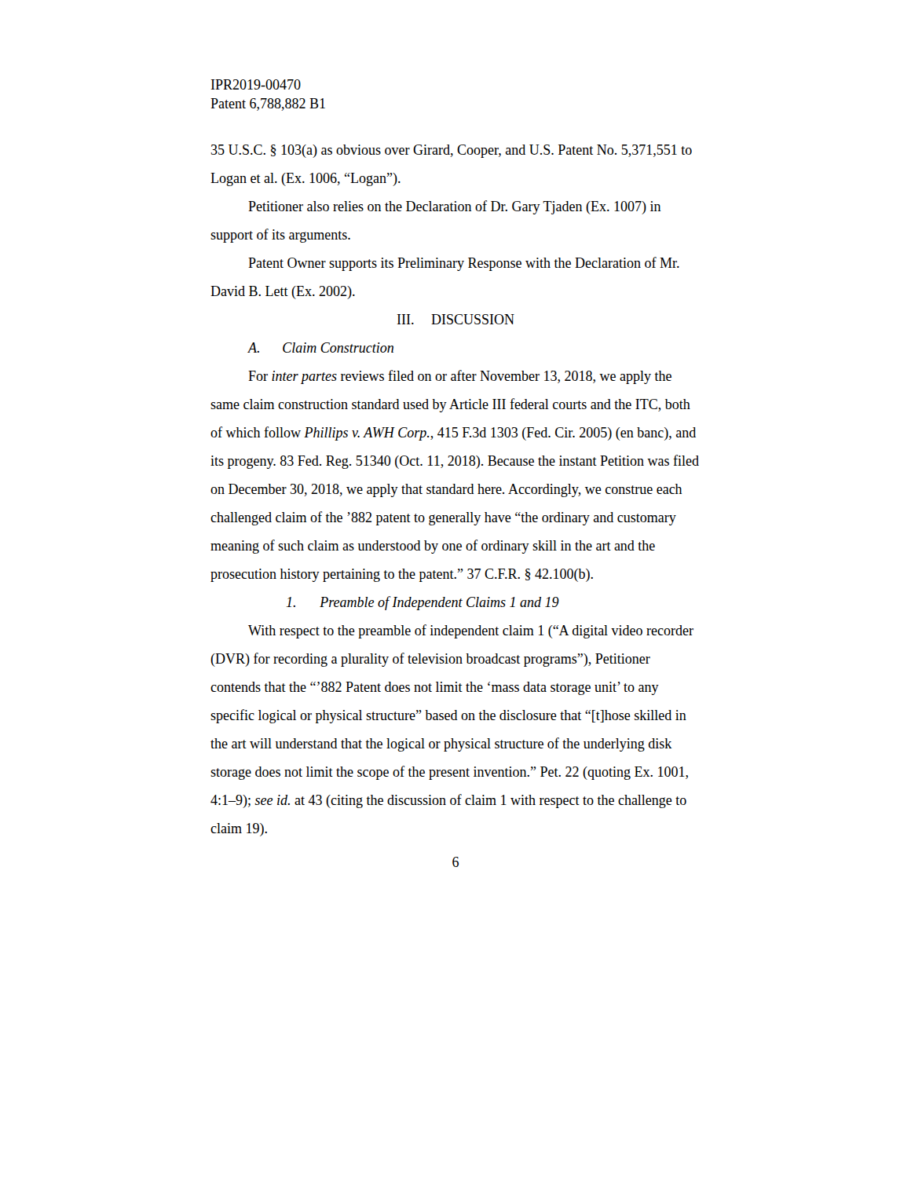IPR2019-00470
Patent 6,788,882 B1
35 U.S.C. § 103(a) as obvious over Girard, Cooper, and U.S. Patent No. 5,371,551 to Logan et al. (Ex. 1006, “Logan”).
Petitioner also relies on the Declaration of Dr. Gary Tjaden (Ex. 1007) in support of its arguments.
Patent Owner supports its Preliminary Response with the Declaration of Mr. David B. Lett (Ex. 2002).
III. DISCUSSION
A. Claim Construction
For inter partes reviews filed on or after November 13, 2018, we apply the same claim construction standard used by Article III federal courts and the ITC, both of which follow Phillips v. AWH Corp., 415 F.3d 1303 (Fed. Cir. 2005) (en banc), and its progeny. 83 Fed. Reg. 51340 (Oct. 11, 2018). Because the instant Petition was filed on December 30, 2018, we apply that standard here. Accordingly, we construe each challenged claim of the ’882 patent to generally have “the ordinary and customary meaning of such claim as understood by one of ordinary skill in the art and the prosecution history pertaining to the patent.” 37 C.F.R. § 42.100(b).
1. Preamble of Independent Claims 1 and 19
With respect to the preamble of independent claim 1 (“A digital video recorder (DVR) for recording a plurality of television broadcast programs”), Petitioner contends that the “’882 Patent does not limit the ‘mass data storage unit’ to any specific logical or physical structure” based on the disclosure that “[t]hose skilled in the art will understand that the logical or physical structure of the underlying disk storage does not limit the scope of the present invention.” Pet. 22 (quoting Ex. 1001, 4:1–9); see id. at 43 (citing the discussion of claim 1 with respect to the challenge to claim 19).
6